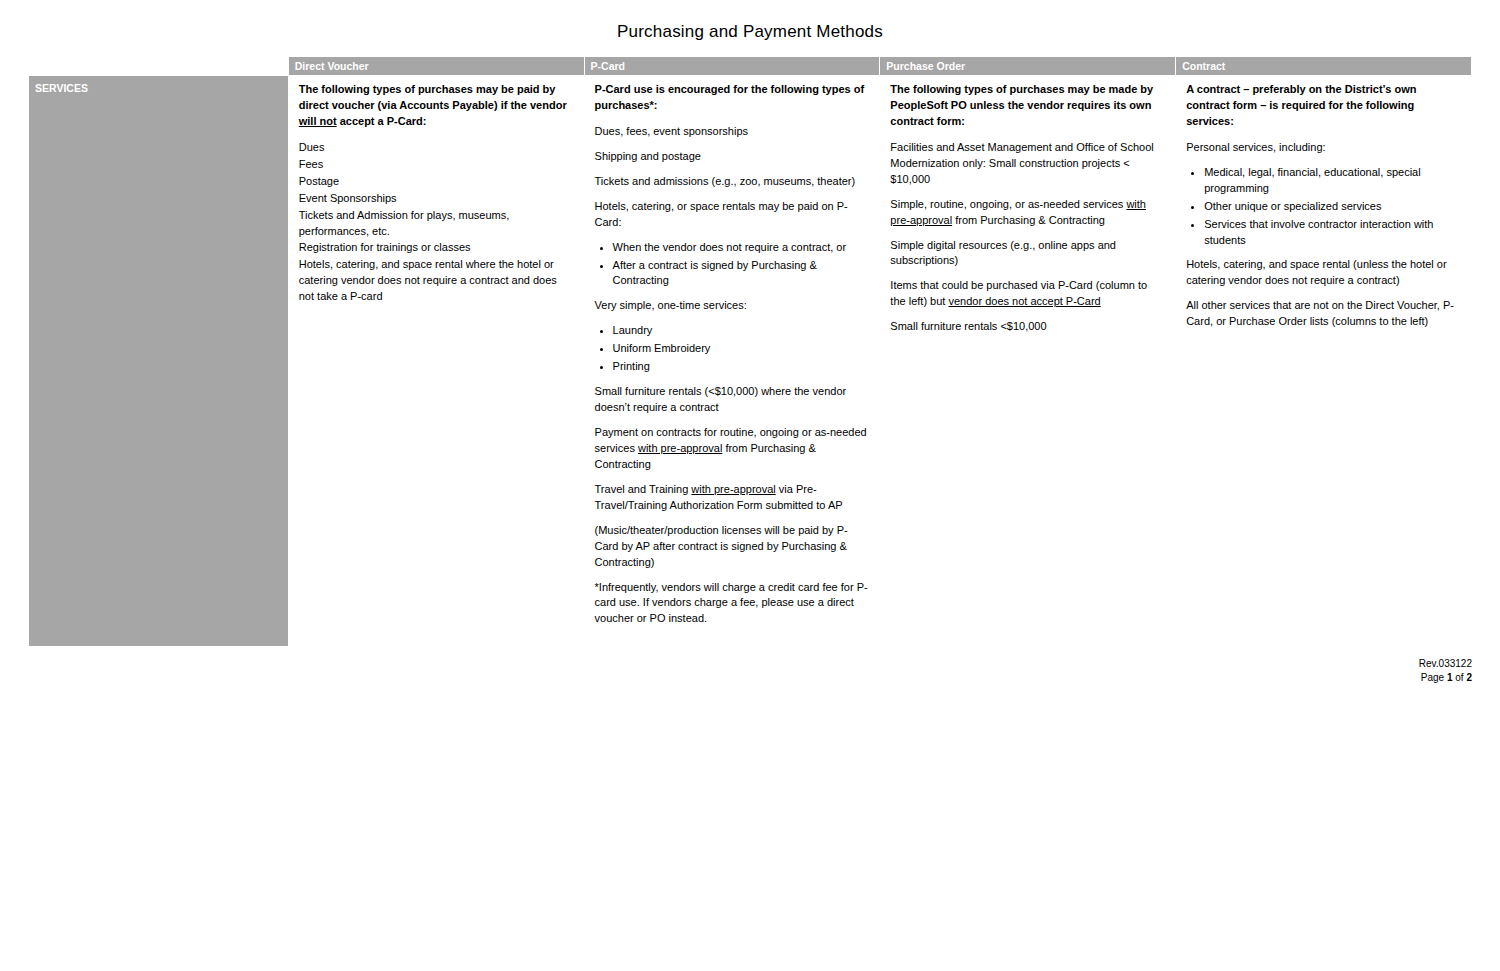Purchasing and Payment Methods
| | Direct Voucher | P-Card | Purchase Order | Contract |
| --- | --- | --- | --- | --- |
| SERVICES | The following types of purchases may be paid by direct voucher (via Accounts Payable) if the vendor will not accept a P-Card: Dues Fees Postage Event Sponsorships Tickets and Admission for plays, museums, performances, etc. Registration for trainings or classes Hotels, catering, and space rental where the hotel or catering vendor does not require a contract and does not take a P-card | P-Card use is encouraged for the following types of purchases*: Dues, fees, event sponsorships Shipping and postage Tickets and admissions (e.g., zoo, museums, theater) Hotels, catering, or space rentals may be paid on P-Card: When the vendor does not require a contract, or After a contract is signed by Purchasing & Contracting Very simple, one-time services: Laundry Uniform Embroidery Printing Small furniture rentals (<$10,000) where the vendor doesn’t require a contract Payment on contracts for routine, ongoing or as-needed services with pre-approval from Purchasing & Contracting Travel and Training with pre-approval via Pre-Travel/Training Authorization Form submitted to AP (Music/theater/production licenses will be paid by P-Card by AP after contract is signed by Purchasing & Contracting) *Infrequently, vendors will charge a credit card fee for P-card use. If vendors charge a fee, please use a direct voucher or PO instead. | The following types of purchases may be made by PeopleSoft PO unless the vendor requires its own contract form: Facilities and Asset Management and Office of School Modernization only: Small construction projects < $10,000 Simple, routine, ongoing, or as-needed services with pre-approval from Purchasing & Contracting Simple digital resources (e.g., online apps and subscriptions) Items that could be purchased via P-Card (column to the left) but vendor does not accept P-Card Small furniture rentals <$10,000 | A contract – preferably on the District’s own contract form – is required for the following services: Personal services, including: Medical, legal, financial, educational, special programming Other unique or specialized services Services that involve contractor interaction with students Hotels, catering, and space rental (unless the hotel or catering vendor does not require a contract) All other services that are not on the Direct Voucher, P-Card, or Purchase Order lists (columns to the left) |
Rev.033122
Page 1 of 2